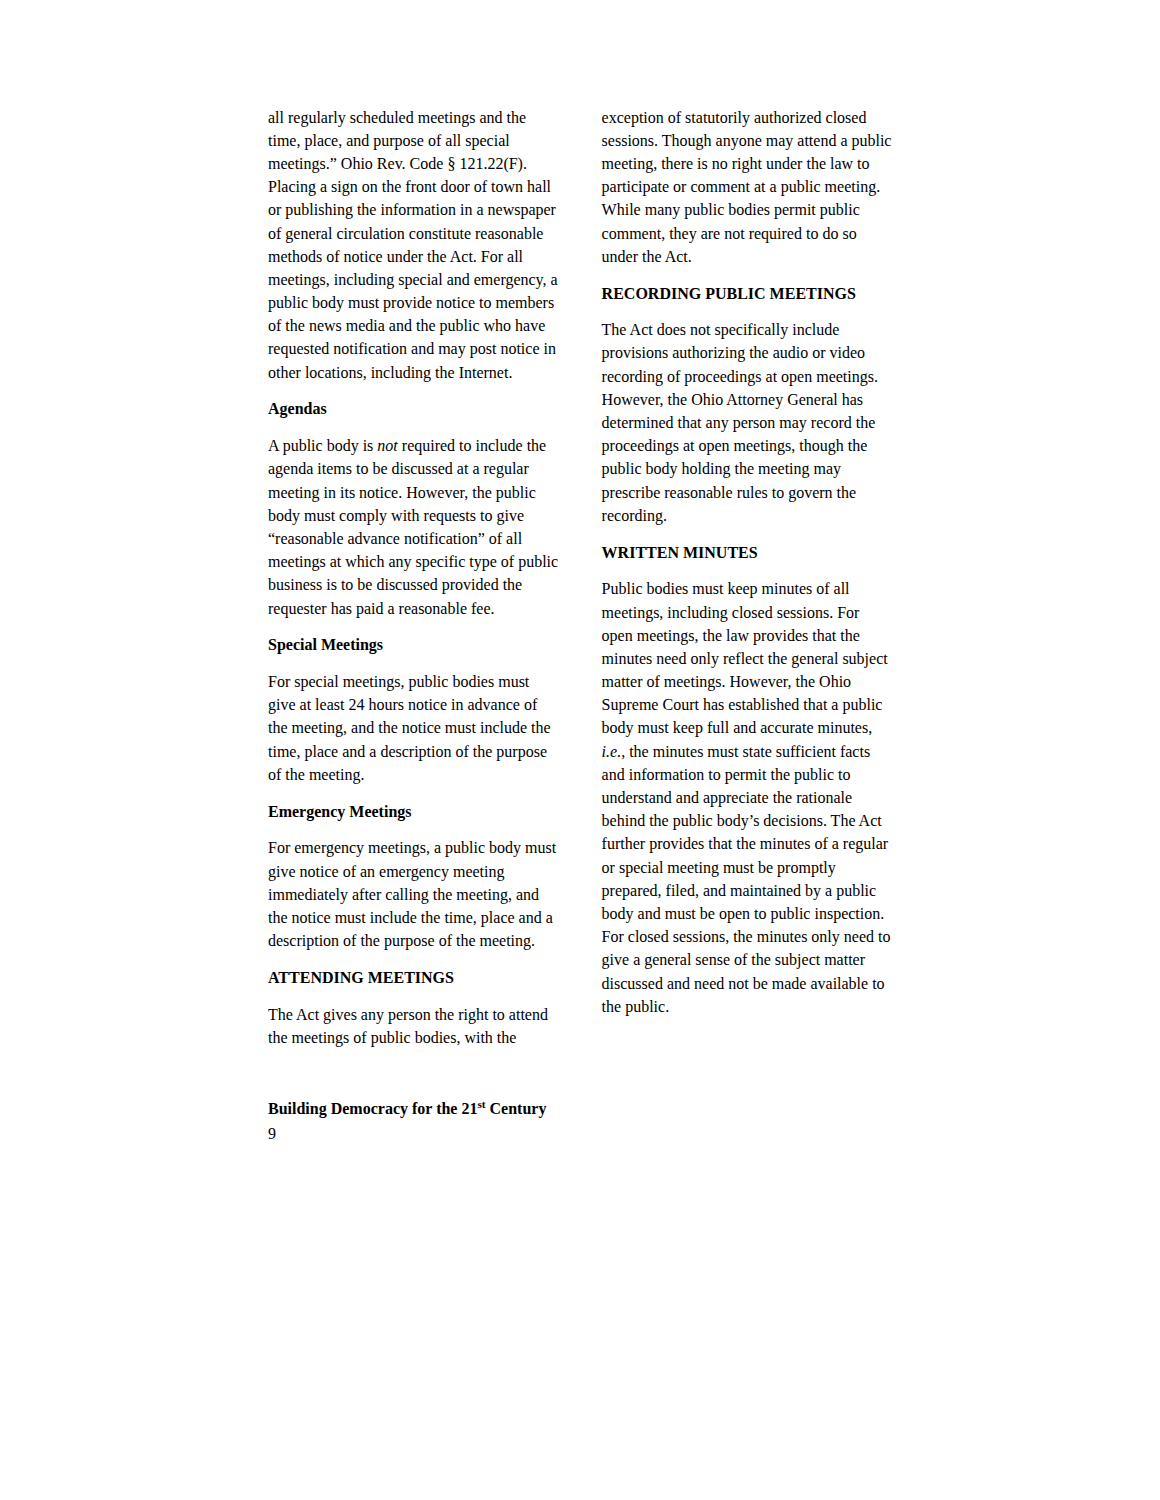all regularly scheduled meetings and the time, place, and purpose of all special meetings.” Ohio Rev. Code § 121.22(F). Placing a sign on the front door of town hall or publishing the information in a newspaper of general circulation constitute reasonable methods of notice under the Act. For all meetings, including special and emergency, a public body must provide notice to members of the news media and the public who have requested notification and may post notice in other locations, including the Internet.
Agendas
A public body is not required to include the agenda items to be discussed at a regular meeting in its notice. However, the public body must comply with requests to give “reasonable advance notification” of all meetings at which any specific type of public business is to be discussed provided the requester has paid a reasonable fee.
Special Meetings
For special meetings, public bodies must give at least 24 hours notice in advance of the meeting, and the notice must include the time, place and a description of the purpose of the meeting.
Emergency Meetings
For emergency meetings, a public body must give notice of an emergency meeting immediately after calling the meeting, and the notice must include the time, place and a description of the purpose of the meeting.
Attending Meetings
The Act gives any person the right to attend the meetings of public bodies, with the exception of statutorily authorized closed sessions. Though anyone may attend a public meeting, there is no right under the law to participate or comment at a public meeting. While many public bodies permit public comment, they are not required to do so under the Act.
Recording Public Meetings
The Act does not specifically include provisions authorizing the audio or video recording of proceedings at open meetings. However, the Ohio Attorney General has determined that any person may record the proceedings at open meetings, though the public body holding the meeting may prescribe reasonable rules to govern the recording.
Written Minutes
Public bodies must keep minutes of all meetings, including closed sessions. For open meetings, the law provides that the minutes need only reflect the general subject matter of meetings. However, the Ohio Supreme Court has established that a public body must keep full and accurate minutes, i.e., the minutes must state sufficient facts and information to permit the public to understand and appreciate the rationale behind the public body’s decisions. The Act further provides that the minutes of a regular or special meeting must be promptly prepared, filed, and maintained by a public body and must be open to public inspection. For closed sessions, the minutes only need to give a general sense of the subject matter discussed and need not be made available to the public.
Building Democracy for the 21st Century
9